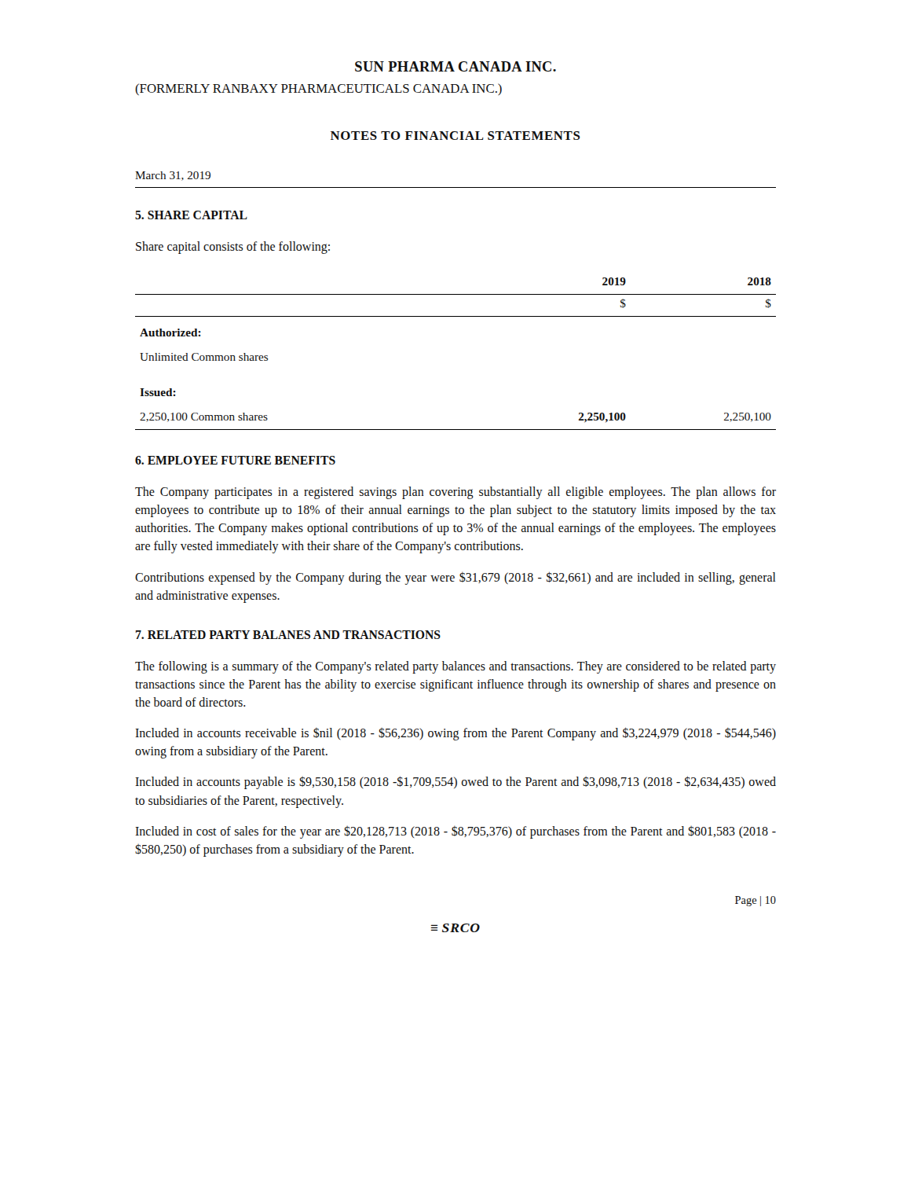Sun Pharma Canada Inc.
(Formerly Ranbaxy Pharmaceuticals Canada Inc.)
Notes to Financial Statements
March 31, 2019
5. Share Capital
Share capital consists of the following:
| | 2019 | 2018 |
| --- | --- | --- |
| | $ | $ |
| Authorized: | | |
| Unlimited Common shares | | |
| Issued: | | |
| 2,250,100 Common shares | 2,250,100 | 2,250,100 |
6. Employee Future Benefits
The Company participates in a registered savings plan covering substantially all eligible employees. The plan allows for employees to contribute up to 18% of their annual earnings to the plan subject to the statutory limits imposed by the tax authorities. The Company makes optional contributions of up to 3% of the annual earnings of the employees. The employees are fully vested immediately with their share of the Company's contributions.
Contributions expensed by the Company during the year were $31,679 (2018 - $32,661) and are included in selling, general and administrative expenses.
7. Related Party Balanes and Transactions
The following is a summary of the Company's related party balances and transactions. They are considered to be related party transactions since the Parent has the ability to exercise significant influence through its ownership of shares and presence on the board of directors.
Included in accounts receivable is $nil (2018 - $56,236) owing from the Parent Company and $3,224,979 (2018 - $544,546) owing from a subsidiary of the Parent.
Included in accounts payable is $9,530,158 (2018 -$1,709,554) owed to the Parent and $3,098,713 (2018 - $2,634,435) owed to subsidiaries of the Parent, respectively.
Included in cost of sales for the year are $20,128,713 (2018 - $8,795,376) of purchases from the Parent and $801,583 (2018 - $580,250) of purchases from a subsidiary of the Parent.
Page | 10
SRCO